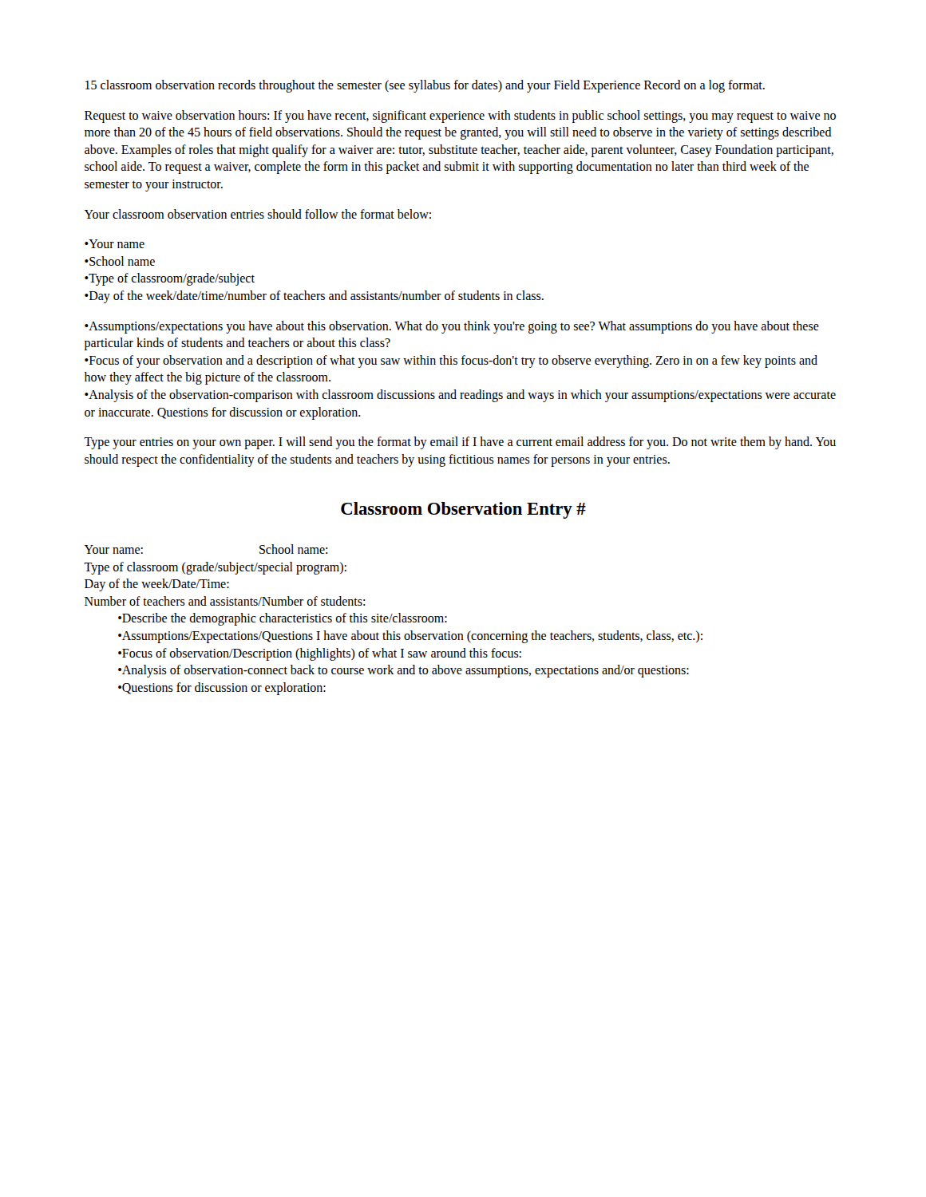15 classroom observation records throughout the semester (see syllabus for dates) and your Field Experience Record on a log format.
Request to waive observation hours: If you have recent, significant experience with students in public school settings, you may request to waive no more than 20 of the 45 hours of field observations. Should the request be granted, you will still need to observe in the variety of settings described above. Examples of roles that might qualify for a waiver are: tutor, substitute teacher, teacher aide, parent volunteer, Casey Foundation participant, school aide. To request a waiver, complete the form in this packet and submit it with supporting documentation no later than third week of the semester to your instructor.
Your classroom observation entries should follow the format below:
Your name
School name
Type of classroom/grade/subject
Day of the week/date/time/number of teachers and assistants/number of students in class.
Assumptions/expectations you have about this observation. What do you think you're going to see? What assumptions do you have about these particular kinds of students and teachers or about this class?
Focus of your observation and a description of what you saw within this focus-don't try to observe everything. Zero in on a few key points and how they affect the big picture of the classroom.
Analysis of the observation-comparison with classroom discussions and readings and ways in which your assumptions/expectations were accurate or inaccurate. Questions for discussion or exploration.
Type your entries on your own paper. I will send you the format by email if I have a current email address for you. Do not write them by hand. You should respect the confidentiality of the students and teachers by using fictitious names for persons in your entries.
Classroom Observation Entry #
Your name: School name:
Type of classroom (grade/subject/special program):
Day of the week/Date/Time:
Number of teachers and assistants/Number of students:
Describe the demographic characteristics of this site/classroom:
Assumptions/Expectations/Questions I have about this observation (concerning the teachers, students, class, etc.):
Focus of observation/Description (highlights) of what I saw around this focus:
Analysis of observation-connect back to course work and to above assumptions, expectations and/or questions:
Questions for discussion or exploration: